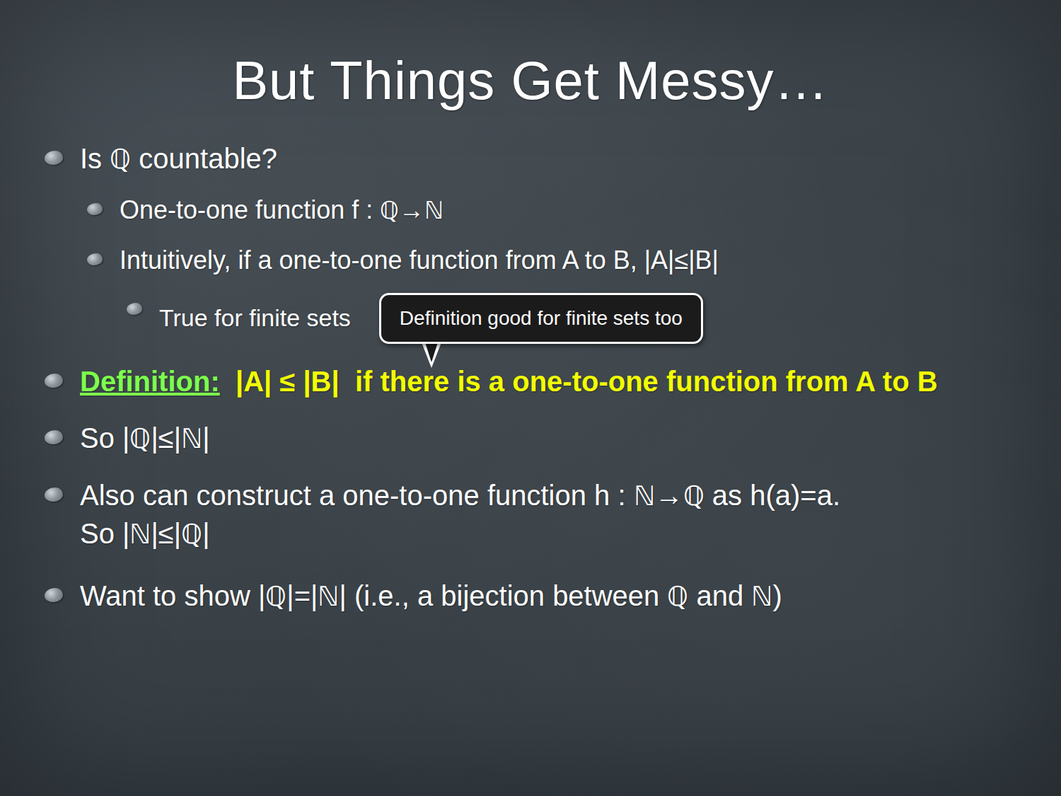But Things Get Messy…
Is ℚ countable?
One-to-one function f : ℚ→ℕ
Intuitively, if a one-to-one function from A to B, |A|≤|B|
True for finite sets Definition good for finite sets too
Definition: |A| ≤ |B| if there is a one-to-one function from A to B
So |ℚ|≤|ℕ|
Also can construct a one-to-one function h : ℕ→ℚ as h(a)=a.
So |ℕ|≤|ℚ|
Want to show |ℚ|=|ℕ| (i.e., a bijection between ℚ and ℕ)